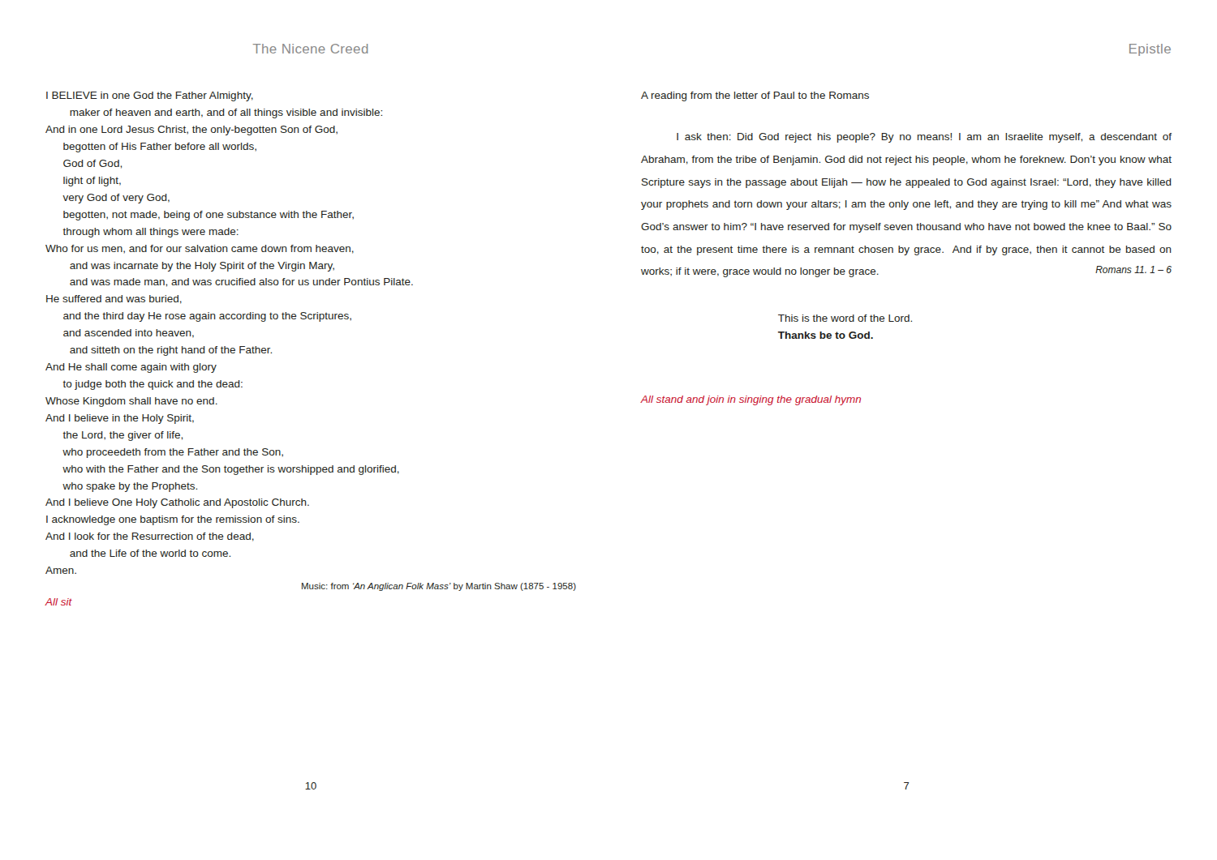The Nicene Creed
I BELIEVE in one God the Father Almighty,
maker of heaven and earth, and of all things visible and invisible:
And in one Lord Jesus Christ, the only-begotten Son of God,
begotten of His Father before all worlds,
God of God,
light of light,
very God of very God,
begotten, not made, being of one substance with the Father,
through whom all things were made:
Who for us men, and for our salvation came down from heaven,
and was incarnate by the Holy Spirit of the Virgin Mary,
and was made man, and was crucified also for us under Pontius Pilate.
He suffered and was buried,
and the third day He rose again according to the Scriptures,
and ascended into heaven,
and sitteth on the right hand of the Father.
And He shall come again with glory
to judge both the quick and the dead:
Whose Kingdom shall have no end.
And I believe in the Holy Spirit,
the Lord, the giver of life,
who proceedeth from the Father and the Son,
who with the Father and the Son together is worshipped and glorified,
who spake by the Prophets.
And I believe One Holy Catholic and Apostolic Church.
I acknowledge one baptism for the remission of sins.
And I look for the Resurrection of the dead,
and the Life of the world to come.
Amen.
Music: from ‘An Anglican Folk Mass’ by Martin Shaw (1875 - 1958)
All sit
10
Epistle
A reading from the letter of Paul to the Romans
I ask then: Did God reject his people? By no means! I am an Israelite myself, a descendant of Abraham, from the tribe of Benjamin. God did not reject his people, whom he foreknew. Don’t you know what Scripture says in the passage about Elijah — how he appealed to God against Israel: “Lord, they have killed your prophets and torn down your altars; I am the only one left, and they are trying to kill me” And what was God’s answer to him? “I have reserved for myself seven thousand who have not bowed the knee to Baal.” So too, at the present time there is a remnant chosen by grace. And if by grace, then it cannot be based on works; if it were, grace would no longer be grace.Romans 11. 1 – 6
This is the word of the Lord.
Thanks be to God.
All stand and join in singing the gradual hymn
7